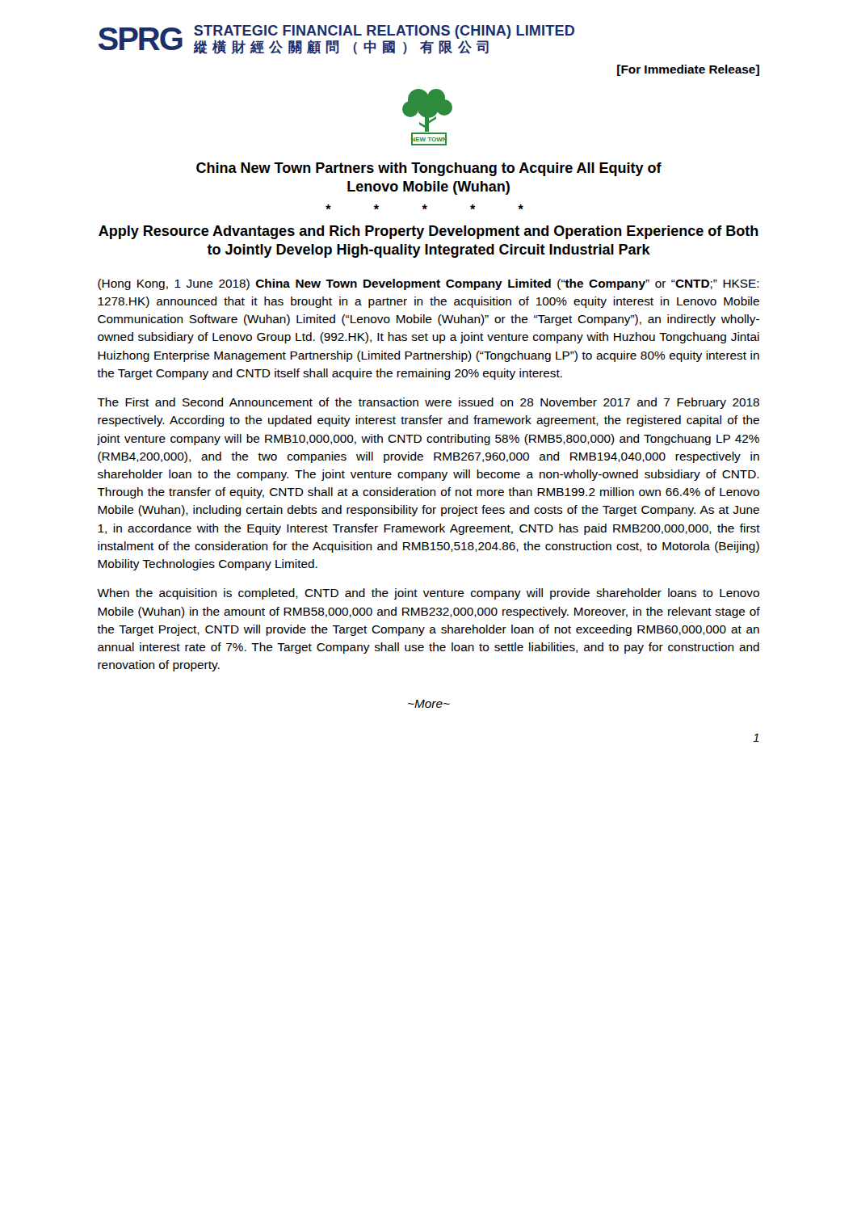SPRG
STRATEGIC FINANCIAL RELATIONS (CHINA) LIMITED
縱 橫 財 經 公 關 顧 問 （ 中 國 ） 有 限 公 司
[For Immediate Release]
NEW TOWN
China New Town Partners with Tongchuang to Acquire All Equity of
Lenovo Mobile (Wuhan)
* * * * *
Apply Resource Advantages and Rich Property Development and Operation Experience of Both
to Jointly Develop High-quality Integrated Circuit Industrial Park
(Hong Kong, 1 June 2018) China New Town Development Company Limited (“the Company” or “CNTD;” HKSE: 1278.HK) announced that it has brought in a partner in the acquisition of 100% equity interest in Lenovo Mobile Communication Software (Wuhan) Limited (“Lenovo Mobile (Wuhan)” or the “Target Company”), an indirectly wholly-owned subsidiary of Lenovo Group Ltd. (992.HK), It has set up a joint venture company with Huzhou Tongchuang Jintai Huizhong Enterprise Management Partnership (Limited Partnership) (“Tongchuang LP”) to acquire 80% equity interest in the Target Company and CNTD itself shall acquire the remaining 20% equity interest.
The First and Second Announcement of the transaction were issued on 28 November 2017 and 7 February 2018 respectively. According to the updated equity interest transfer and framework agreement, the registered capital of the joint venture company will be RMB10,000,000, with CNTD contributing 58% (RMB5,800,000) and Tongchuang LP 42% (RMB4,200,000), and the two companies will provide RMB267,960,000 and RMB194,040,000 respectively in shareholder loan to the company. The joint venture company will become a non-wholly-owned subsidiary of CNTD. Through the transfer of equity, CNTD shall at a consideration of not more than RMB199.2 million own 66.4% of Lenovo Mobile (Wuhan), including certain debts and responsibility for project fees and costs of the Target Company. As at June 1, in accordance with the Equity Interest Transfer Framework Agreement, CNTD has paid RMB200,000,000, the first instalment of the consideration for the Acquisition and RMB150,518,204.86, the construction cost, to Motorola (Beijing) Mobility Technologies Company Limited.
When the acquisition is completed, CNTD and the joint venture company will provide shareholder loans to Lenovo Mobile (Wuhan) in the amount of RMB58,000,000 and RMB232,000,000 respectively. Moreover, in the relevant stage of the Target Project, CNTD will provide the Target Company a shareholder loan of not exceeding RMB60,000,000 at an annual interest rate of 7%. The Target Company shall use the loan to settle liabilities, and to pay for construction and renovation of property.
~More~
1